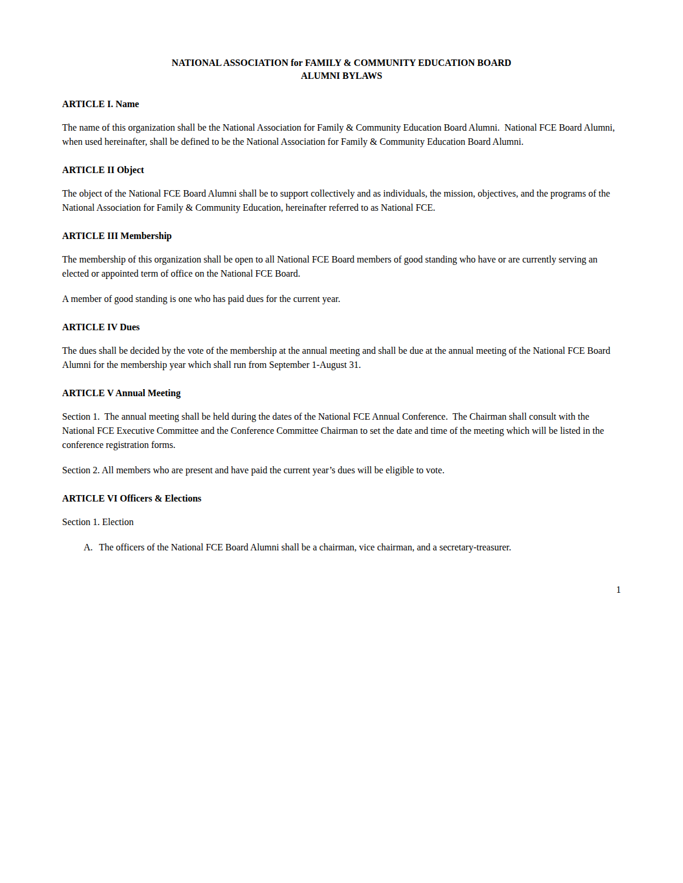NATIONAL ASSOCIATION for FAMILY & COMMUNITY EDUCATION BOARD
ALUMNI BYLAWS
ARTICLE I. Name
The name of this organization shall be the National Association for Family & Community Education Board Alumni. National FCE Board Alumni, when used hereinafter, shall be defined to be the National Association for Family & Community Education Board Alumni.
ARTICLE II Object
The object of the National FCE Board Alumni shall be to support collectively and as individuals, the mission, objectives, and the programs of the National Association for Family & Community Education, hereinafter referred to as National FCE.
ARTICLE III Membership
The membership of this organization shall be open to all National FCE Board members of good standing who have or are currently serving an elected or appointed term of office on the National FCE Board.
A member of good standing is one who has paid dues for the current year.
ARTICLE IV Dues
The dues shall be decided by the vote of the membership at the annual meeting and shall be due at the annual meeting of the National FCE Board Alumni for the membership year which shall run from September 1-August 31.
ARTICLE V Annual Meeting
Section 1. The annual meeting shall be held during the dates of the National FCE Annual Conference. The Chairman shall consult with the National FCE Executive Committee and the Conference Committee Chairman to set the date and time of the meeting which will be listed in the conference registration forms.
Section 2. All members who are present and have paid the current year’s dues will be eligible to vote.
ARTICLE VI Officers & Elections
Section 1. Election
The officers of the National FCE Board Alumni shall be a chairman, vice chairman, and a secretary-treasurer.
1